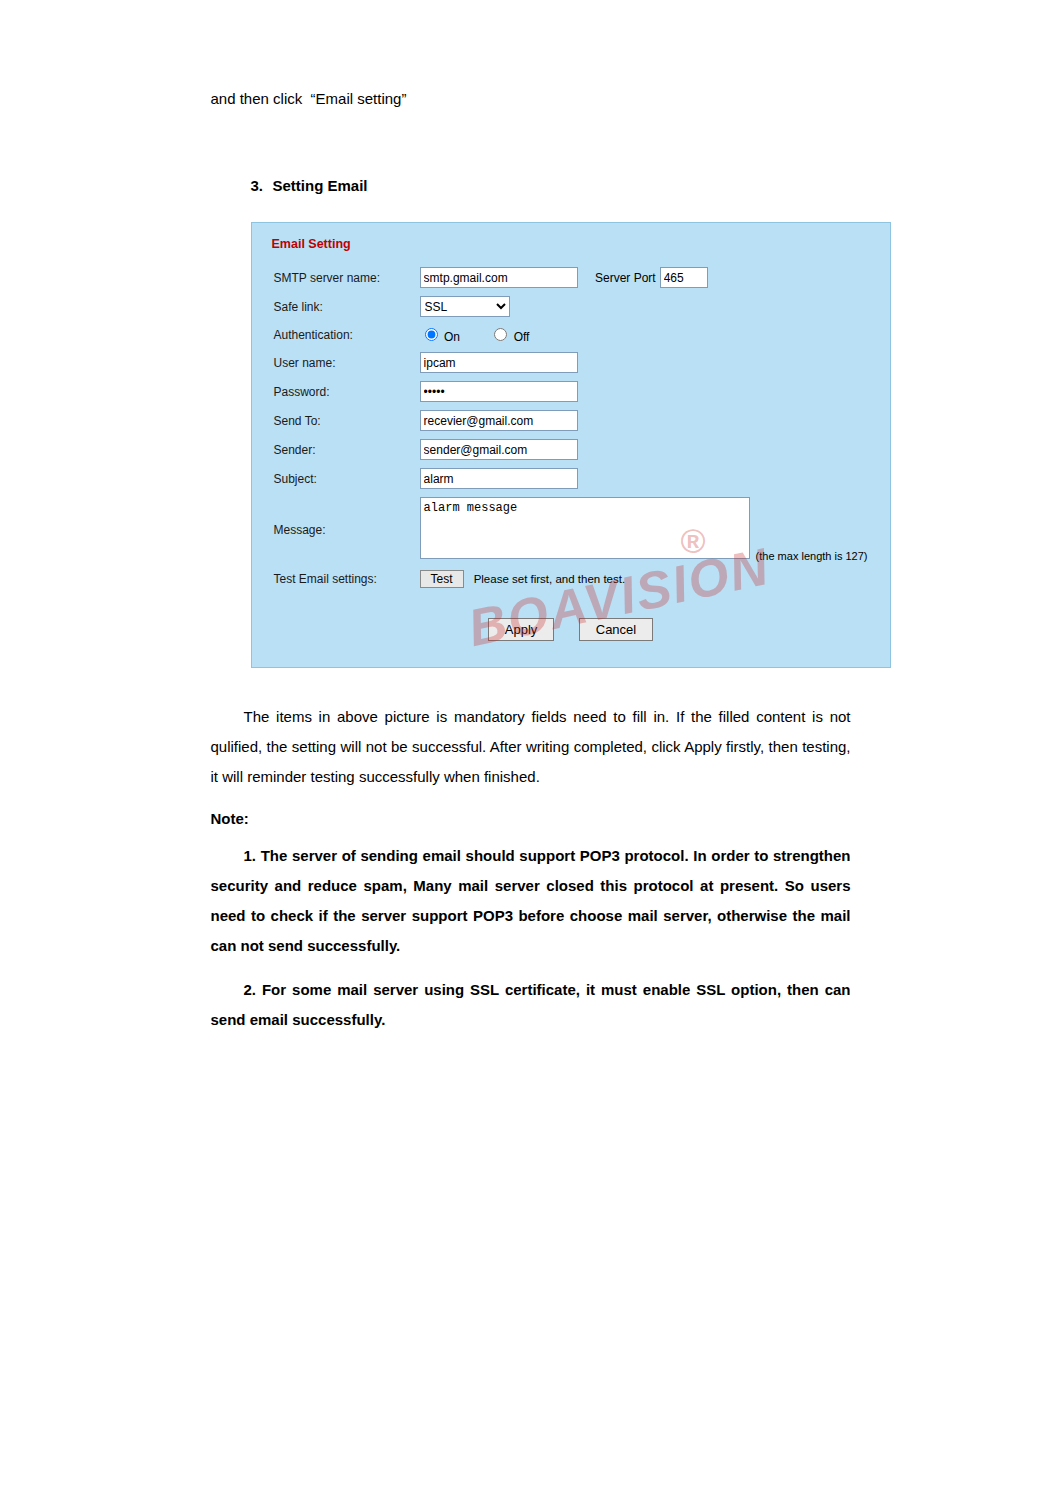and then click “Email setting”
3. Setting Email
Email Setting
| SMTP server name: | Server Port |
| Safe link: | SSL TLS None |
| Authentication: | On Off |
| User name: | |
| Password: | |
| Send To: | |
| Sender: | |
| Subject: | |
| Message: | alarm message (the max length is 127) |
| Test Email settings: | Test Please set first, and then test. |
Apply Cancel
® BOAVISION
The items in above picture is mandatory fields need to fill in. If the filled content is not qulified, the setting will not be successful. After writing completed, click Apply firstly, then testing, it will reminder testing successfully when finished.
Note:
1. The server of sending email should support POP3 protocol. In order to strengthen security and reduce spam, Many mail server closed this protocol at present. So users need to check if the server support POP3 before choose mail server, otherwise the mail can not send successfully.
2. For some mail server using SSL certificate, it must enable SSL option, then can send email successfully.